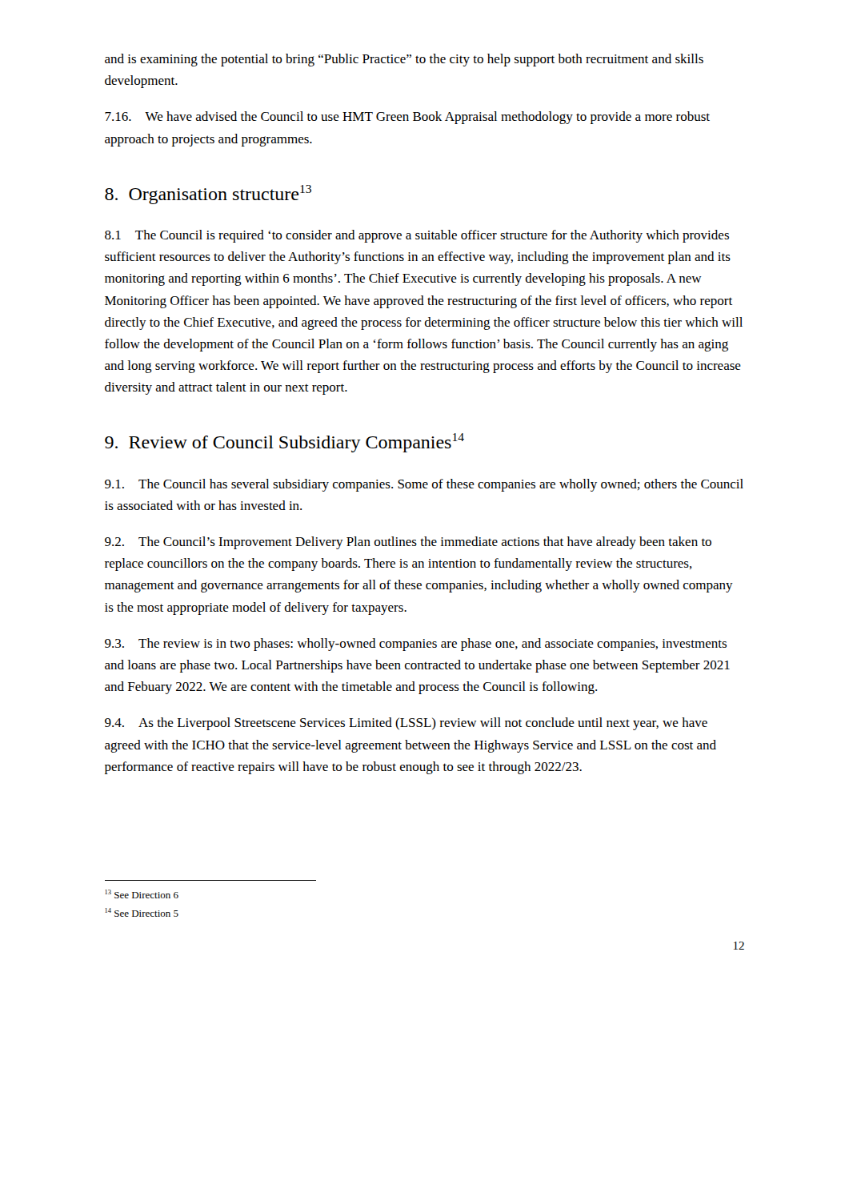and is examining the potential to bring “Public Practice” to the city to help support both recruitment and skills development.
7.16. We have advised the Council to use HMT Green Book Appraisal methodology to provide a more robust approach to projects and programmes.
8. Organisation structure13
8.1 The Council is required ‘to consider and approve a suitable officer structure for the Authority which provides sufficient resources to deliver the Authority’s functions in an effective way, including the improvement plan and its monitoring and reporting within 6 months’. The Chief Executive is currently developing his proposals. A new Monitoring Officer has been appointed. We have approved the restructuring of the first level of officers, who report directly to the Chief Executive, and agreed the process for determining the officer structure below this tier which will follow the development of the Council Plan on a ‘form follows function’ basis. The Council currently has an aging and long serving workforce. We will report further on the restructuring process and efforts by the Council to increase diversity and attract talent in our next report.
9. Review of Council Subsidiary Companies14
9.1. The Council has several subsidiary companies. Some of these companies are wholly owned; others the Council is associated with or has invested in.
9.2. The Council’s Improvement Delivery Plan outlines the immediate actions that have already been taken to replace councillors on the the company boards. There is an intention to fundamentally review the structures, management and governance arrangements for all of these companies, including whether a wholly owned company is the most appropriate model of delivery for taxpayers.
9.3. The review is in two phases: wholly-owned companies are phase one, and associate companies, investments and loans are phase two. Local Partnerships have been contracted to undertake phase one between September 2021 and Febuary 2022. We are content with the timetable and process the Council is following.
9.4. As the Liverpool Streetscene Services Limited (LSSL) review will not conclude until next year, we have agreed with the ICHO that the service-level agreement between the Highways Service and LSSL on the cost and performance of reactive repairs will have to be robust enough to see it through 2022/23.
13 See Direction 6
14 See Direction 5
12